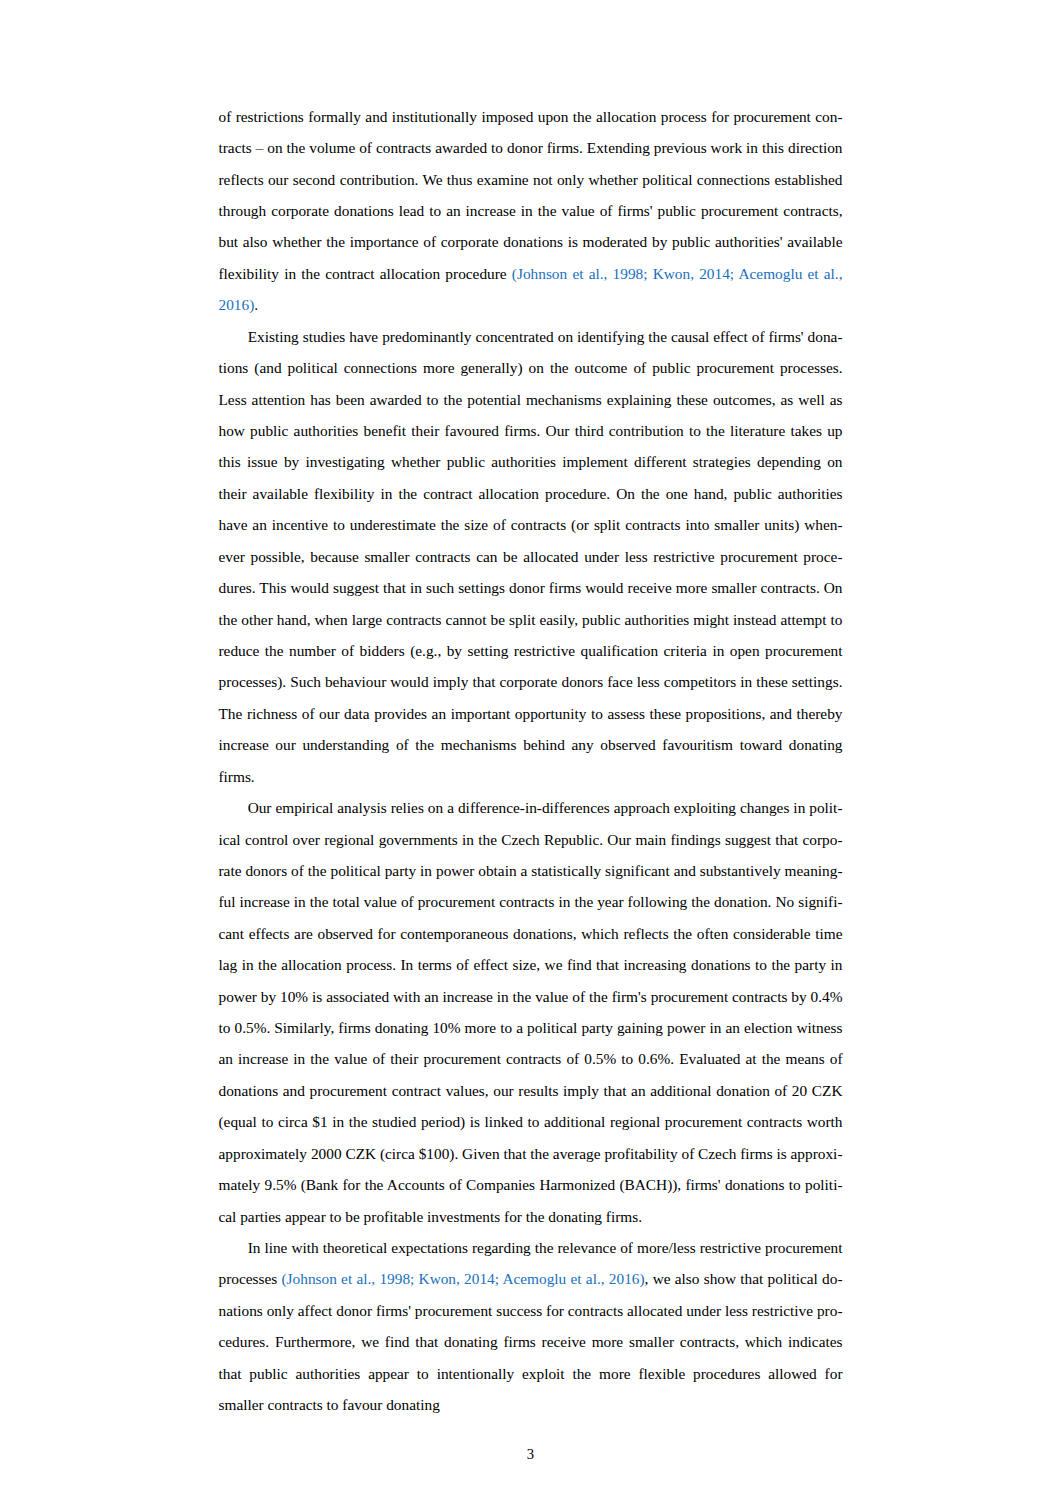of restrictions formally and institutionally imposed upon the allocation process for procurement contracts – on the volume of contracts awarded to donor firms. Extending previous work in this direction reflects our second contribution. We thus examine not only whether political connections established through corporate donations lead to an increase in the value of firms' public procurement contracts, but also whether the importance of corporate donations is moderated by public authorities' available flexibility in the contract allocation procedure (Johnson et al., 1998; Kwon, 2014; Acemoglu et al., 2016).
Existing studies have predominantly concentrated on identifying the causal effect of firms' donations (and political connections more generally) on the outcome of public procurement processes. Less attention has been awarded to the potential mechanisms explaining these outcomes, as well as how public authorities benefit their favoured firms. Our third contribution to the literature takes up this issue by investigating whether public authorities implement different strategies depending on their available flexibility in the contract allocation procedure. On the one hand, public authorities have an incentive to underestimate the size of contracts (or split contracts into smaller units) whenever possible, because smaller contracts can be allocated under less restrictive procurement procedures. This would suggest that in such settings donor firms would receive more smaller contracts. On the other hand, when large contracts cannot be split easily, public authorities might instead attempt to reduce the number of bidders (e.g., by setting restrictive qualification criteria in open procurement processes). Such behaviour would imply that corporate donors face less competitors in these settings. The richness of our data provides an important opportunity to assess these propositions, and thereby increase our understanding of the mechanisms behind any observed favouritism toward donating firms.
Our empirical analysis relies on a difference-in-differences approach exploiting changes in political control over regional governments in the Czech Republic. Our main findings suggest that corporate donors of the political party in power obtain a statistically significant and substantively meaningful increase in the total value of procurement contracts in the year following the donation. No significant effects are observed for contemporaneous donations, which reflects the often considerable time lag in the allocation process. In terms of effect size, we find that increasing donations to the party in power by 10% is associated with an increase in the value of the firm's procurement contracts by 0.4% to 0.5%. Similarly, firms donating 10% more to a political party gaining power in an election witness an increase in the value of their procurement contracts of 0.5% to 0.6%. Evaluated at the means of donations and procurement contract values, our results imply that an additional donation of 20 CZK (equal to circa $1 in the studied period) is linked to additional regional procurement contracts worth approximately 2000 CZK (circa $100). Given that the average profitability of Czech firms is approximately 9.5% (Bank for the Accounts of Companies Harmonized (BACH)), firms' donations to political parties appear to be profitable investments for the donating firms.
In line with theoretical expectations regarding the relevance of more/less restrictive procurement processes (Johnson et al., 1998; Kwon, 2014; Acemoglu et al., 2016), we also show that political donations only affect donor firms' procurement success for contracts allocated under less restrictive procedures. Furthermore, we find that donating firms receive more smaller contracts, which indicates that public authorities appear to intentionally exploit the more flexible procedures allowed for smaller contracts to favour donating
3